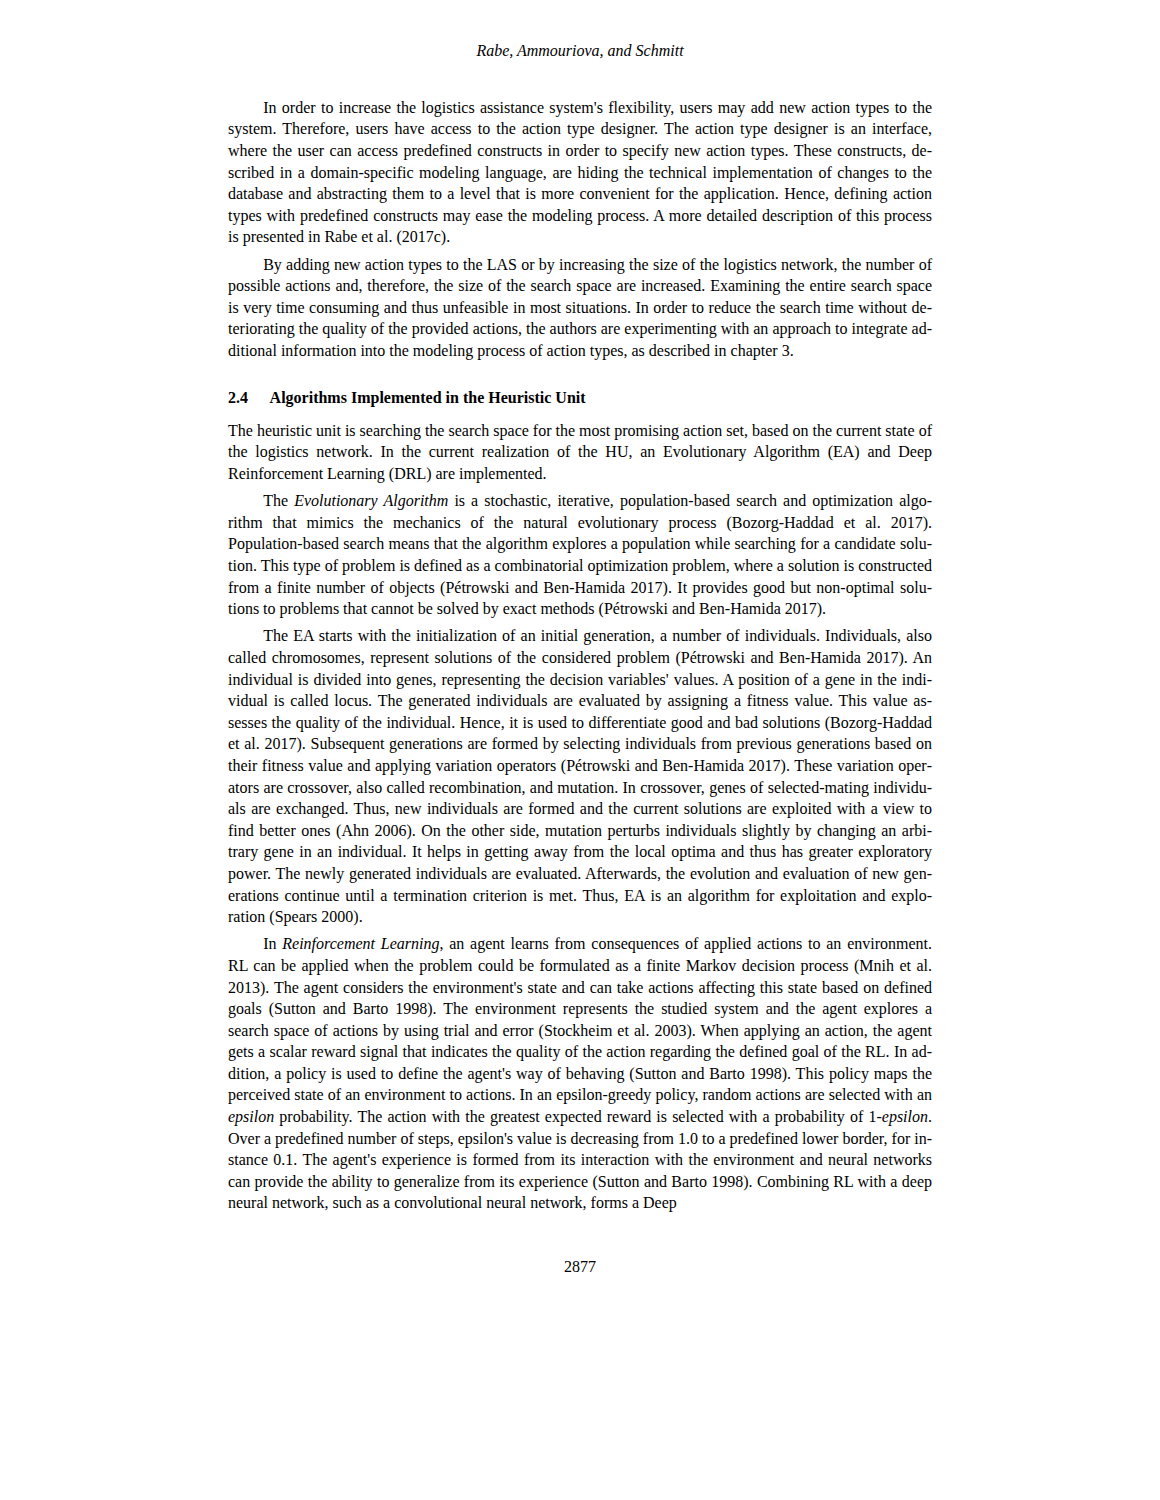Rabe, Ammouriova, and Schmitt
In order to increase the logistics assistance system's flexibility, users may add new action types to the system. Therefore, users have access to the action type designer. The action type designer is an interface, where the user can access predefined constructs in order to specify new action types. These constructs, described in a domain-specific modeling language, are hiding the technical implementation of changes to the database and abstracting them to a level that is more convenient for the application. Hence, defining action types with predefined constructs may ease the modeling process. A more detailed description of this process is presented in Rabe et al. (2017c).
By adding new action types to the LAS or by increasing the size of the logistics network, the number of possible actions and, therefore, the size of the search space are increased. Examining the entire search space is very time consuming and thus unfeasible in most situations. In order to reduce the search time without deteriorating the quality of the provided actions, the authors are experimenting with an approach to integrate additional information into the modeling process of action types, as described in chapter 3.
2.4 Algorithms Implemented in the Heuristic Unit
The heuristic unit is searching the search space for the most promising action set, based on the current state of the logistics network. In the current realization of the HU, an Evolutionary Algorithm (EA) and Deep Reinforcement Learning (DRL) are implemented.
The Evolutionary Algorithm is a stochastic, iterative, population-based search and optimization algorithm that mimics the mechanics of the natural evolutionary process (Bozorg-Haddad et al. 2017). Population-based search means that the algorithm explores a population while searching for a candidate solution. This type of problem is defined as a combinatorial optimization problem, where a solution is constructed from a finite number of objects (Pétrowski and Ben-Hamida 2017). It provides good but non-optimal solutions to problems that cannot be solved by exact methods (Pétrowski and Ben-Hamida 2017).
The EA starts with the initialization of an initial generation, a number of individuals. Individuals, also called chromosomes, represent solutions of the considered problem (Pétrowski and Ben-Hamida 2017). An individual is divided into genes, representing the decision variables' values. A position of a gene in the individual is called locus. The generated individuals are evaluated by assigning a fitness value. This value assesses the quality of the individual. Hence, it is used to differentiate good and bad solutions (Bozorg-Haddad et al. 2017). Subsequent generations are formed by selecting individuals from previous generations based on their fitness value and applying variation operators (Pétrowski and Ben-Hamida 2017). These variation operators are crossover, also called recombination, and mutation. In crossover, genes of selected-mating individuals are exchanged. Thus, new individuals are formed and the current solutions are exploited with a view to find better ones (Ahn 2006). On the other side, mutation perturbs individuals slightly by changing an arbitrary gene in an individual. It helps in getting away from the local optima and thus has greater exploratory power. The newly generated individuals are evaluated. Afterwards, the evolution and evaluation of new generations continue until a termination criterion is met. Thus, EA is an algorithm for exploitation and exploration (Spears 2000).
In Reinforcement Learning, an agent learns from consequences of applied actions to an environment. RL can be applied when the problem could be formulated as a finite Markov decision process (Mnih et al. 2013). The agent considers the environment's state and can take actions affecting this state based on defined goals (Sutton and Barto 1998). The environment represents the studied system and the agent explores a search space of actions by using trial and error (Stockheim et al. 2003). When applying an action, the agent gets a scalar reward signal that indicates the quality of the action regarding the defined goal of the RL. In addition, a policy is used to define the agent's way of behaving (Sutton and Barto 1998). This policy maps the perceived state of an environment to actions. In an epsilon-greedy policy, random actions are selected with an epsilon probability. The action with the greatest expected reward is selected with a probability of 1-epsilon. Over a predefined number of steps, epsilon's value is decreasing from 1.0 to a predefined lower border, for instance 0.1. The agent's experience is formed from its interaction with the environment and neural networks can provide the ability to generalize from its experience (Sutton and Barto 1998). Combining RL with a deep neural network, such as a convolutional neural network, forms a Deep
2877